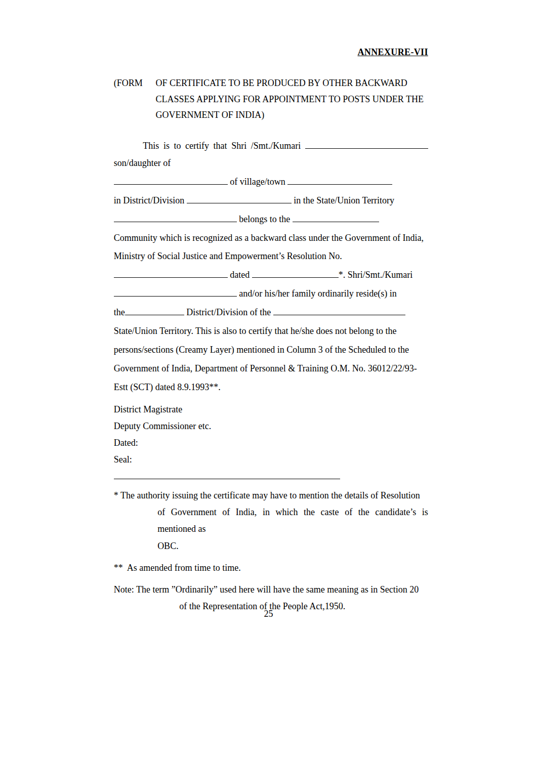ANNEXURE-VII
(FORM OF CERTIFICATE TO BE PRODUCED BY OTHER BACKWARD CLASSES APPLYING FOR APPOINTMENT TO POSTS UNDER THE GOVERNMENT OF INDIA)
This is to certify that Shri /Smt./Kumari son/daughter of
of village/town
in District/Division in the State/Union Territory
belongs to the
Community which is recognized as a backward class under the Government of India,
Ministry of Social Justice and Empowerment’s Resolution No.
dated *. Shri/Smt./Kumari
and/or his/her family ordinarily reside(s) in
the District/Division of the
State/Union Territory. This is also to certify that he/she does not belong to the
persons/sections (Creamy Layer) mentioned in Column 3 of the Scheduled to the
Government of India, Department of Personnel & Training O.M. No. 36012/22/93-
Estt (SCT) dated 8.9.1993**.
District Magistrate
Deputy Commissioner etc.
Dated:
Seal:
* The authority issuing the certificate may have to mention the details of Resolution of Government of India, in which the caste of the candidate’s is mentioned as OBC.
** As amended from time to time.
Note: The term ”Ordinarily” used here will have the same meaning as in Section 20 of the Representation of the People Act,1950.
25